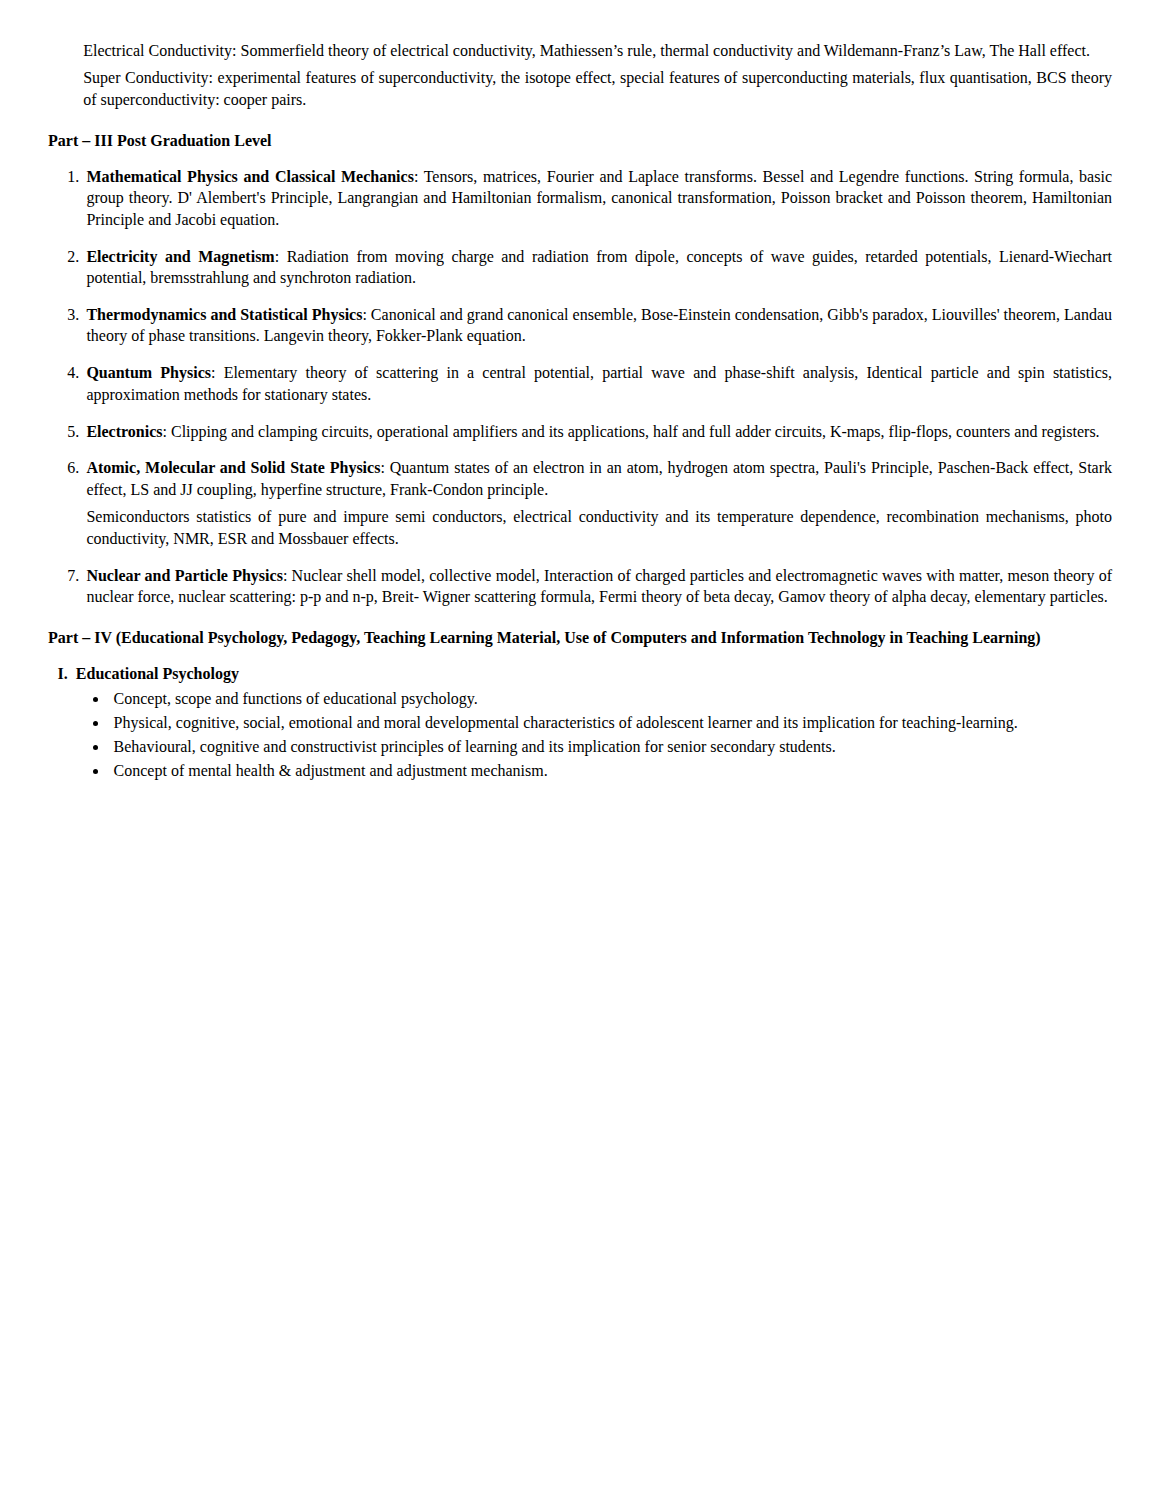Electrical Conductivity: Sommerfield theory of electrical conductivity, Mathiessen’s rule, thermal conductivity and Wildemann-Franz’s Law, The Hall effect.
Super Conductivity: experimental features of superconductivity, the isotope effect, special features of superconducting materials, flux quantisation, BCS theory of superconductivity: cooper pairs.
Part – III Post Graduation Level
Mathematical Physics and Classical Mechanics: Tensors, matrices, Fourier and Laplace transforms. Bessel and Legendre functions. String formula, basic group theory. D' Alembert's Principle, Langrangian and Hamiltonian formalism, canonical transformation, Poisson bracket and Poisson theorem, Hamiltonian Principle and Jacobi equation.
Electricity and Magnetism: Radiation from moving charge and radiation from dipole, concepts of wave guides, retarded potentials, Lienard-Wiechart potential, bremsstrahlung and synchroton radiation.
Thermodynamics and Statistical Physics: Canonical and grand canonical ensemble, Bose-Einstein condensation, Gibb's paradox, Liouvilles' theorem, Landau theory of phase transitions. Langevin theory, Fokker-Plank equation.
Quantum Physics: Elementary theory of scattering in a central potential, partial wave and phase-shift analysis, Identical particle and spin statistics, approximation methods for stationary states.
Electronics: Clipping and clamping circuits, operational amplifiers and its applications, half and full adder circuits, K-maps, flip-flops, counters and registers.
Atomic, Molecular and Solid State Physics: Quantum states of an electron in an atom, hydrogen atom spectra, Pauli's Principle, Paschen-Back effect, Stark effect, LS and JJ coupling, hyperfine structure, Frank-Condon principle.
Semiconductors statistics of pure and impure semi conductors, electrical conductivity and its temperature dependence, recombination mechanisms, photo conductivity, NMR, ESR and Mossbauer effects.
Nuclear and Particle Physics: Nuclear shell model, collective model, Interaction of charged particles and electromagnetic waves with matter, meson theory of nuclear force, nuclear scattering: p-p and n-p, Breit- Wigner scattering formula, Fermi theory of beta decay, Gamov theory of alpha decay, elementary particles.
Part – IV (Educational Psychology, Pedagogy, Teaching Learning Material, Use of Computers and Information Technology in Teaching Learning)
I. Educational Psychology
Concept, scope and functions of educational psychology.
Physical, cognitive, social, emotional and moral developmental characteristics of adolescent learner and its implication for teaching-learning.
Behavioural, cognitive and constructivist principles of learning and its implication for senior secondary students.
Concept of mental health & adjustment and adjustment mechanism.